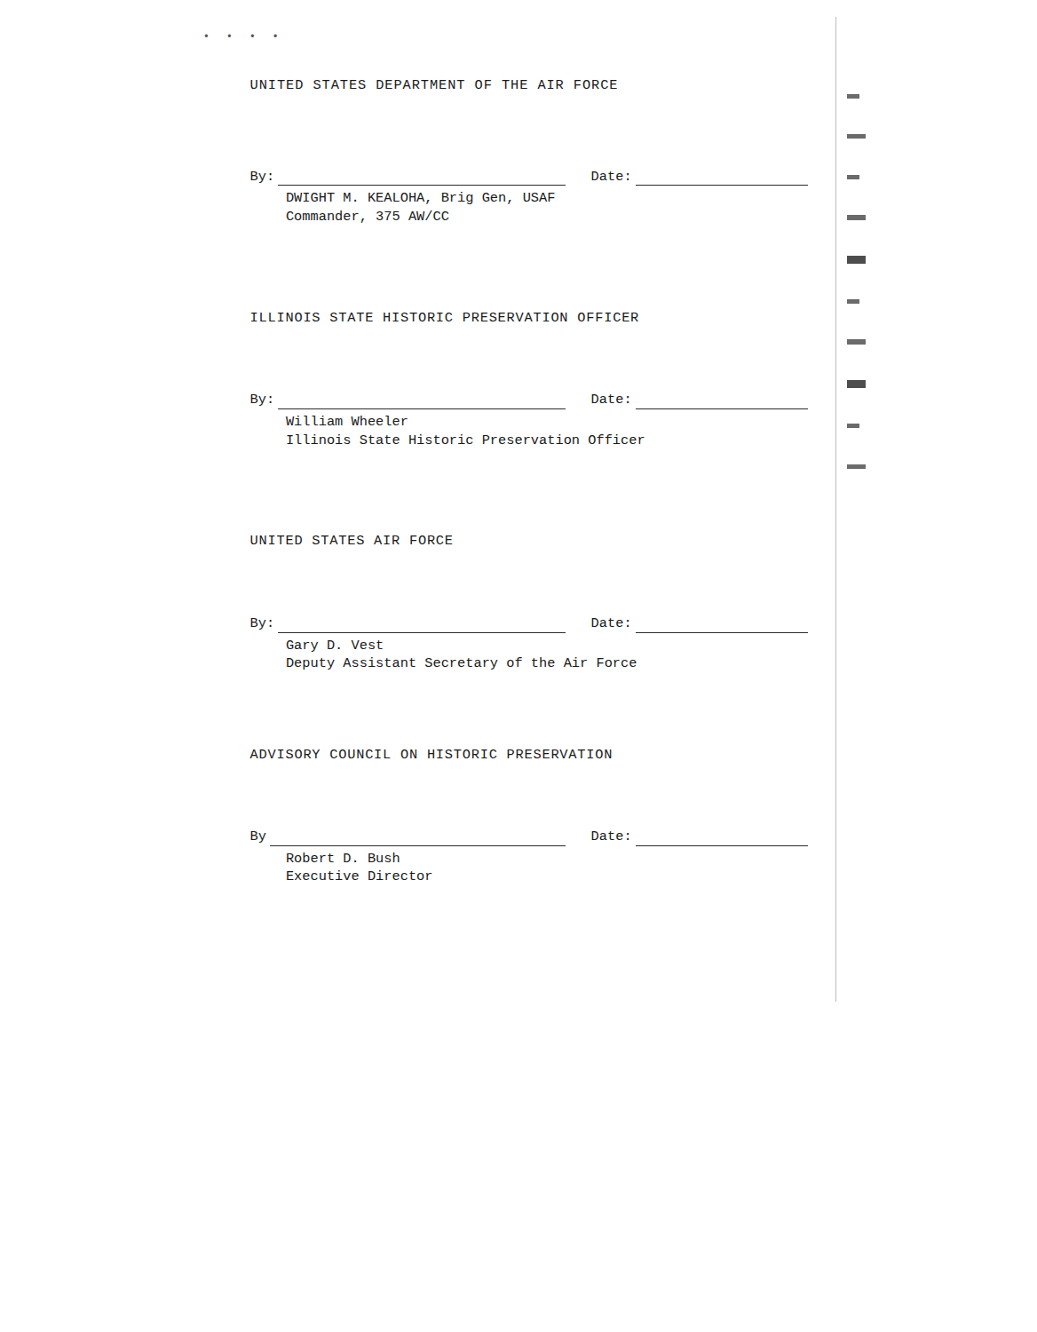••••
United States Department of the Air Force
By:
Date:
DWIGHT M. KEALOHA, Brig Gen, USAF
Commander, 375 AW/CC
Illinois State Historic Preservation Officer
By:
Date:
William Wheeler
Illinois State Historic Preservation Officer
United States Air Force
By:
Date:
Gary D. Vest
Deputy Assistant Secretary of the Air Force
Advisory Council on Historic Preservation
By
Date:
Robert D. Bush
Executive Director